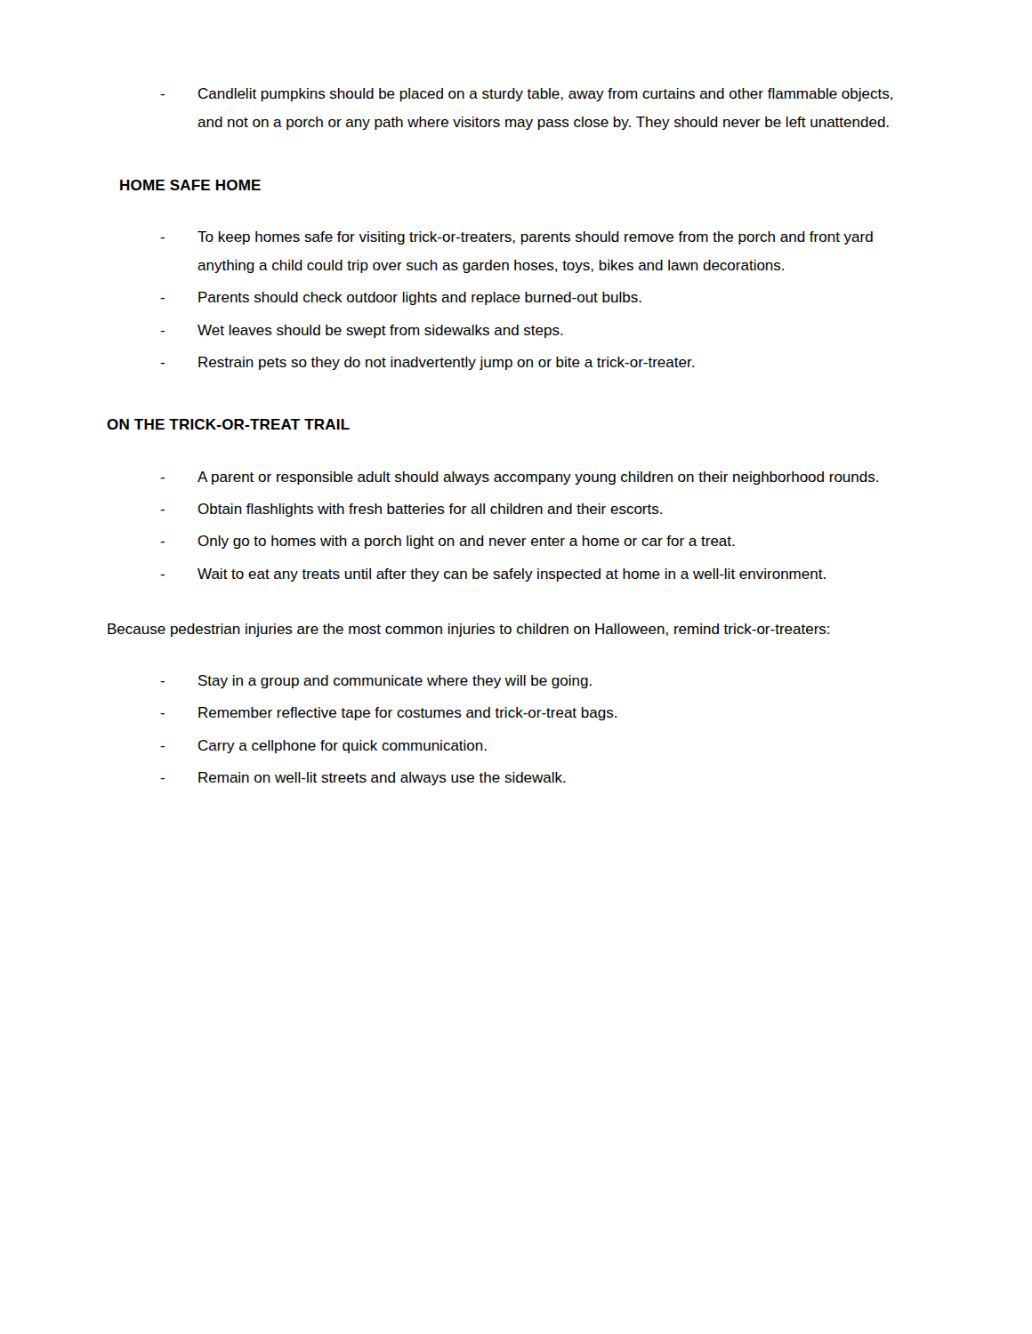Candlelit pumpkins should be placed on a sturdy table, away from curtains and other flammable objects, and not on a porch or any path where visitors may pass close by. They should never be left unattended.
HOME SAFE HOME
To keep homes safe for visiting trick-or-treaters, parents should remove from the porch and front yard anything a child could trip over such as garden hoses, toys, bikes and lawn decorations.
Parents should check outdoor lights and replace burned-out bulbs.
Wet leaves should be swept from sidewalks and steps.
Restrain pets so they do not inadvertently jump on or bite a trick-or-treater.
ON THE TRICK-OR-TREAT TRAIL
A parent or responsible adult should always accompany young children on their neighborhood rounds.
Obtain flashlights with fresh batteries for all children and their escorts.
Only go to homes with a porch light on and never enter a home or car for a treat.
Wait to eat any treats until after they can be safely inspected at home in a well-lit environment.
Because pedestrian injuries are the most common injuries to children on Halloween, remind trick-or-treaters:
Stay in a group and communicate where they will be going.
Remember reflective tape for costumes and trick-or-treat bags.
Carry a cellphone for quick communication.
Remain on well-lit streets and always use the sidewalk.